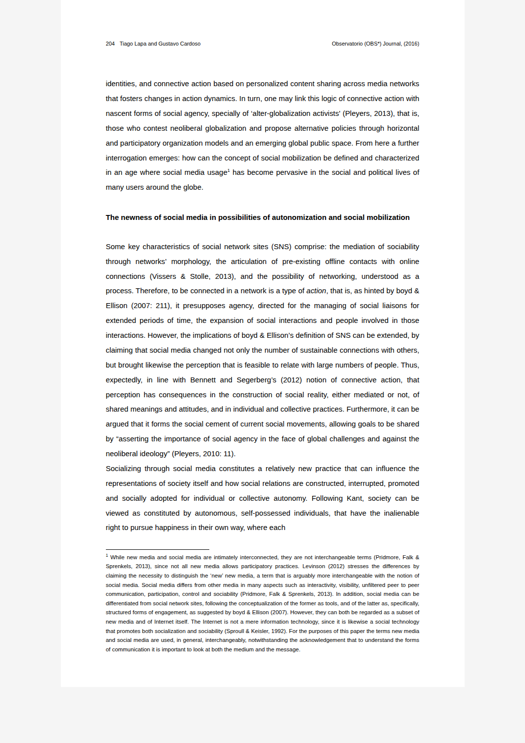204 Tiago Lapa and Gustavo Cardoso Observatorio (OBS*) Journal, (2016)
identities, and connective action based on personalized content sharing across media networks that fosters changes in action dynamics. In turn, one may link this logic of connective action with nascent forms of social agency, specially of ‘alter-globalization activists' (Pleyers, 2013), that is, those who contest neoliberal globalization and propose alternative policies through horizontal and participatory organization models and an emerging global public space. From here a further interrogation emerges: how can the concept of social mobilization be defined and characterized in an age where social media usage1 has become pervasive in the social and political lives of many users around the globe.
The newness of social media in possibilities of autonomization and social mobilization
Some key characteristics of social network sites (SNS) comprise: the mediation of sociability through networks’ morphology, the articulation of pre-existing offline contacts with online connections (Vissers & Stolle, 2013), and the possibility of networking, understood as a process. Therefore, to be connected in a network is a type of action, that is, as hinted by boyd & Ellison (2007: 211), it presupposes agency, directed for the managing of social liaisons for extended periods of time, the expansion of social interactions and people involved in those interactions. However, the implications of boyd & Ellison’s definition of SNS can be extended, by claiming that social media changed not only the number of sustainable connections with others, but brought likewise the perception that is feasible to relate with large numbers of people. Thus, expectedly, in line with Bennett and Segerberg’s (2012) notion of connective action, that perception has consequences in the construction of social reality, either mediated or not, of shared meanings and attitudes, and in individual and collective practices. Furthermore, it can be argued that it forms the social cement of current social movements, allowing goals to be shared by “asserting the importance of social agency in the face of global challenges and against the neoliberal ideology” (Pleyers, 2010: 11).
Socializing through social media constitutes a relatively new practice that can influence the representations of society itself and how social relations are constructed, interrupted, promoted and socially adopted for individual or collective autonomy. Following Kant, society can be viewed as constituted by autonomous, self-possessed individuals, that have the inalienable right to pursue happiness in their own way, where each
1 While new media and social media are intimately interconnected, they are not interchangeable terms (Pridmore, Falk & Sprenkels, 2013), since not all new media allows participatory practices. Levinson (2012) stresses the differences by claiming the necessity to distinguish the ‘new’ new media, a term that is arguably more interchangeable with the notion of social media. Social media differs from other media in many aspects such as interactivity, visibility, unfiltered peer to peer communication, participation, control and sociability (Pridmore, Falk & Sprenkels, 2013). In addition, social media can be differentiated from social network sites, following the conceptualization of the former as tools, and of the latter as, specifically, structured forms of engagement, as suggested by boyd & Ellison (2007). However, they can both be regarded as a subset of new media and of Internet itself. The Internet is not a mere information technology, since it is likewise a social technology that promotes both socialization and sociability (Sproull & Keisler, 1992). For the purposes of this paper the terms new media and social media are used, in general, interchangeably, notwithstanding the acknowledgement that to understand the forms of communication it is important to look at both the medium and the message.